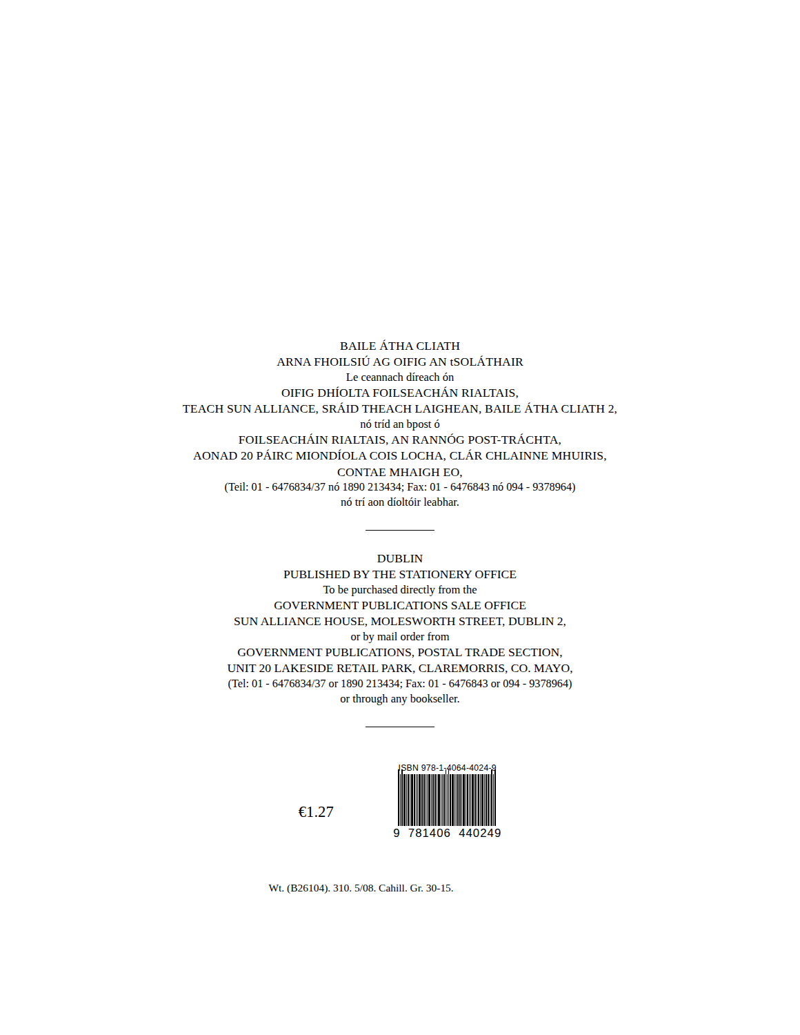BAILE ÁTHA CLIATH
ARNA FHOILSIÚ AG OIFIG AN tSOLÁTHAIR
Le ceannach díreach ón
OIFIG DHÍOLTA FOILSEACHÁN RIALTAIS,
TEACH SUN ALLIANCE, SRÁID THEACH LAIGHEAN, BAILE ÁTHA CLIATH 2,
nó tríd an bpost ó
FOILSEACHÁIN RIALTAIS, AN RANNÓG POST-TRÁCHTA,
AONAD 20 PÁIRC MIONDÍOLA COIS LOCHA, CLÁR CHLAINNE MHUIRIS,
CONTAE MHAIGH EO,
(Teil: 01 - 6476834/37 nó 1890 213434; Fax: 01 - 6476843 nó 094 - 9378964)
nó trí aon díoltóir leabhar.
DUBLIN
PUBLISHED BY THE STATIONERY OFFICE
To be purchased directly from the
GOVERNMENT PUBLICATIONS SALE OFFICE
SUN ALLIANCE HOUSE, MOLESWORTH STREET, DUBLIN 2,
or by mail order from
GOVERNMENT PUBLICATIONS, POSTAL TRADE SECTION,
UNIT 20 LAKESIDE RETAIL PARK, CLAREMORRIS, CO. MAYO,
(Tel: 01 - 6476834/37 or 1890 213434; Fax: 01 - 6476843 or 094 - 9378964)
or through any bookseller.
€1.27
ISBN 978-1-4064-4024-9
9 781406 440249
Wt. (B26104). 310. 5/08. Cahill. Gr. 30-15.